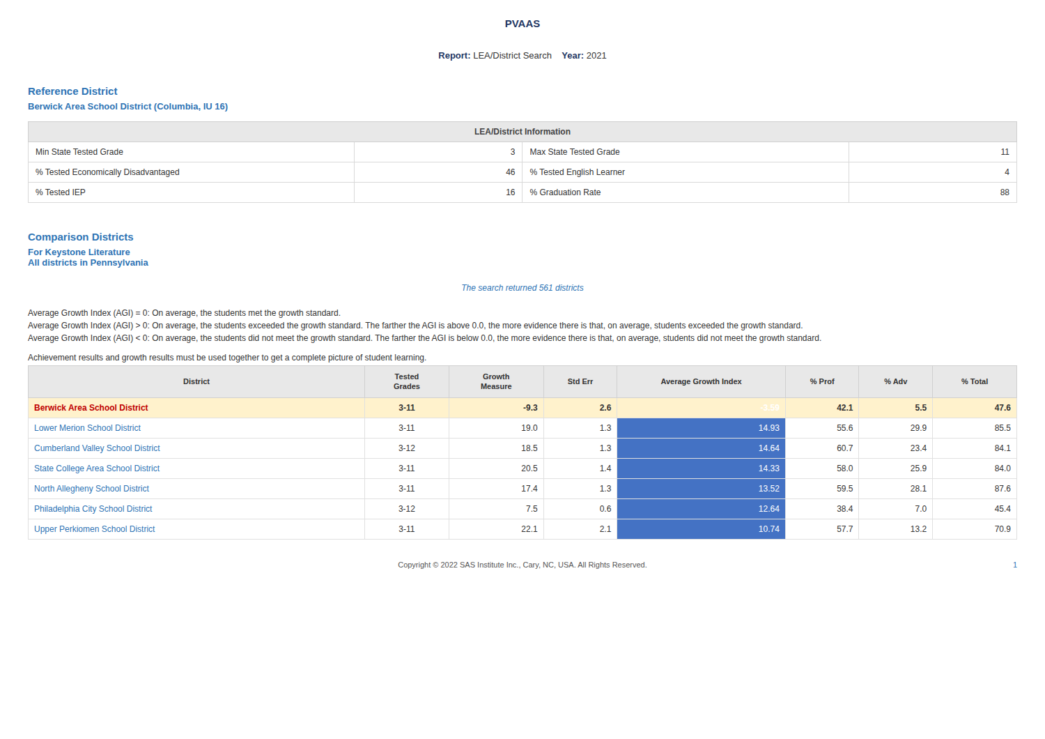PVAAS
Report: LEA/District Search Year: 2021
Reference District
Berwick Area School District (Columbia, IU 16)
| LEA/District Information |
| --- |
| Min State Tested Grade | 3 | Max State Tested Grade | 11 |
| % Tested Economically Disadvantaged | 46 | % Tested English Learner | 4 |
| % Tested IEP | 16 | % Graduation Rate | 88 |
Comparison Districts
For Keystone Literature
All districts in Pennsylvania
The search returned 561 districts
Average Growth Index (AGI) = 0: On average, the students met the growth standard.
Average Growth Index (AGI) > 0: On average, the students exceeded the growth standard. The farther the AGI is above 0.0, the more evidence there is that, on average, students exceeded the growth standard.
Average Growth Index (AGI) < 0: On average, the students did not meet the growth standard. The farther the AGI is below 0.0, the more evidence there is that, on average, students did not meet the growth standard.
Achievement results and growth results must be used together to get a complete picture of student learning.
| District | Tested Grades | Growth Measure | Std Err | Average Growth Index | % Prof | % Adv | % Total |
| --- | --- | --- | --- | --- | --- | --- | --- |
| Berwick Area School District | 3-11 | -9.3 | 2.6 | -3.59 | 42.1 | 5.5 | 47.6 |
| Lower Merion School District | 3-11 | 19.0 | 1.3 | 14.93 | 55.6 | 29.9 | 85.5 |
| Cumberland Valley School District | 3-12 | 18.5 | 1.3 | 14.64 | 60.7 | 23.4 | 84.1 |
| State College Area School District | 3-11 | 20.5 | 1.4 | 14.33 | 58.0 | 25.9 | 84.0 |
| North Allegheny School District | 3-11 | 17.4 | 1.3 | 13.52 | 59.5 | 28.1 | 87.6 |
| Philadelphia City School District | 3-12 | 7.5 | 0.6 | 12.64 | 38.4 | 7.0 | 45.4 |
| Upper Perkiomen School District | 3-11 | 22.1 | 2.1 | 10.74 | 57.7 | 13.2 | 70.9 |
Copyright © 2022 SAS Institute Inc., Cary, NC, USA. All Rights Reserved. 1